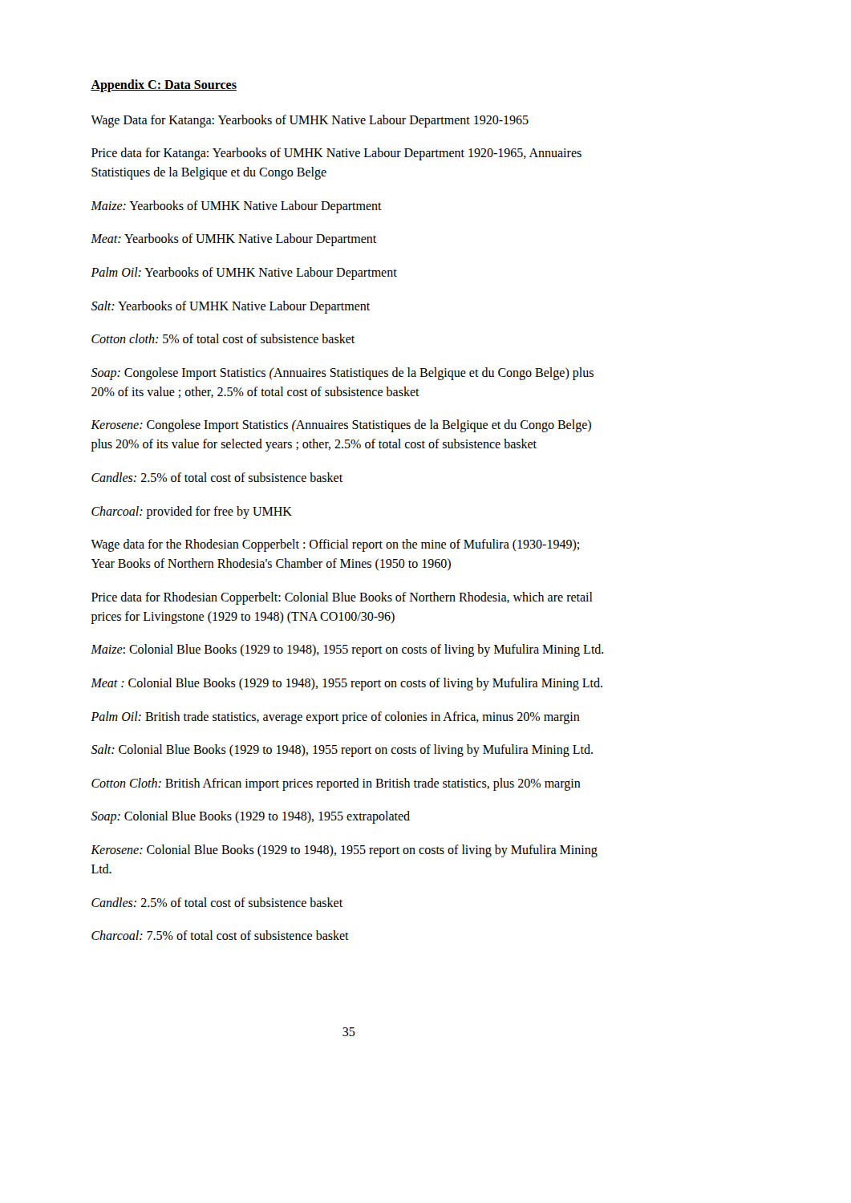Appendix C: Data Sources
Wage Data for Katanga: Yearbooks of UMHK Native Labour Department 1920-1965
Price data for Katanga: Yearbooks of UMHK Native Labour Department 1920-1965, Annuaires Statistiques de la Belgique et du Congo Belge
Maize: Yearbooks of UMHK Native Labour Department
Meat: Yearbooks of UMHK Native Labour Department
Palm Oil: Yearbooks of UMHK Native Labour Department
Salt: Yearbooks of UMHK Native Labour Department
Cotton cloth: 5% of total cost of subsistence basket
Soap: Congolese Import Statistics (Annuaires Statistiques de la Belgique et du Congo Belge) plus 20% of its value ; other, 2.5% of total cost of subsistence basket
Kerosene: Congolese Import Statistics (Annuaires Statistiques de la Belgique et du Congo Belge) plus 20% of its value for selected years ; other, 2.5% of total cost of subsistence basket
Candles: 2.5% of total cost of subsistence basket
Charcoal: provided for free by UMHK
Wage data for the Rhodesian Copperbelt : Official report on the mine of Mufulira (1930-1949); Year Books of Northern Rhodesia's Chamber of Mines (1950 to 1960)
Price data for Rhodesian Copperbelt: Colonial Blue Books of Northern Rhodesia, which are retail prices for Livingstone (1929 to 1948) (TNA CO100/30-96)
Maize: Colonial Blue Books (1929 to 1948), 1955 report on costs of living by Mufulira Mining Ltd.
Meat : Colonial Blue Books (1929 to 1948), 1955 report on costs of living by Mufulira Mining Ltd.
Palm Oil: British trade statistics, average export price of colonies in Africa, minus 20% margin
Salt: Colonial Blue Books (1929 to 1948), 1955 report on costs of living by Mufulira Mining Ltd.
Cotton Cloth: British African import prices reported in British trade statistics, plus 20% margin
Soap: Colonial Blue Books (1929 to 1948), 1955 extrapolated
Kerosene: Colonial Blue Books (1929 to 1948), 1955 report on costs of living by Mufulira Mining Ltd.
Candles: 2.5% of total cost of subsistence basket
Charcoal: 7.5% of total cost of subsistence basket
35